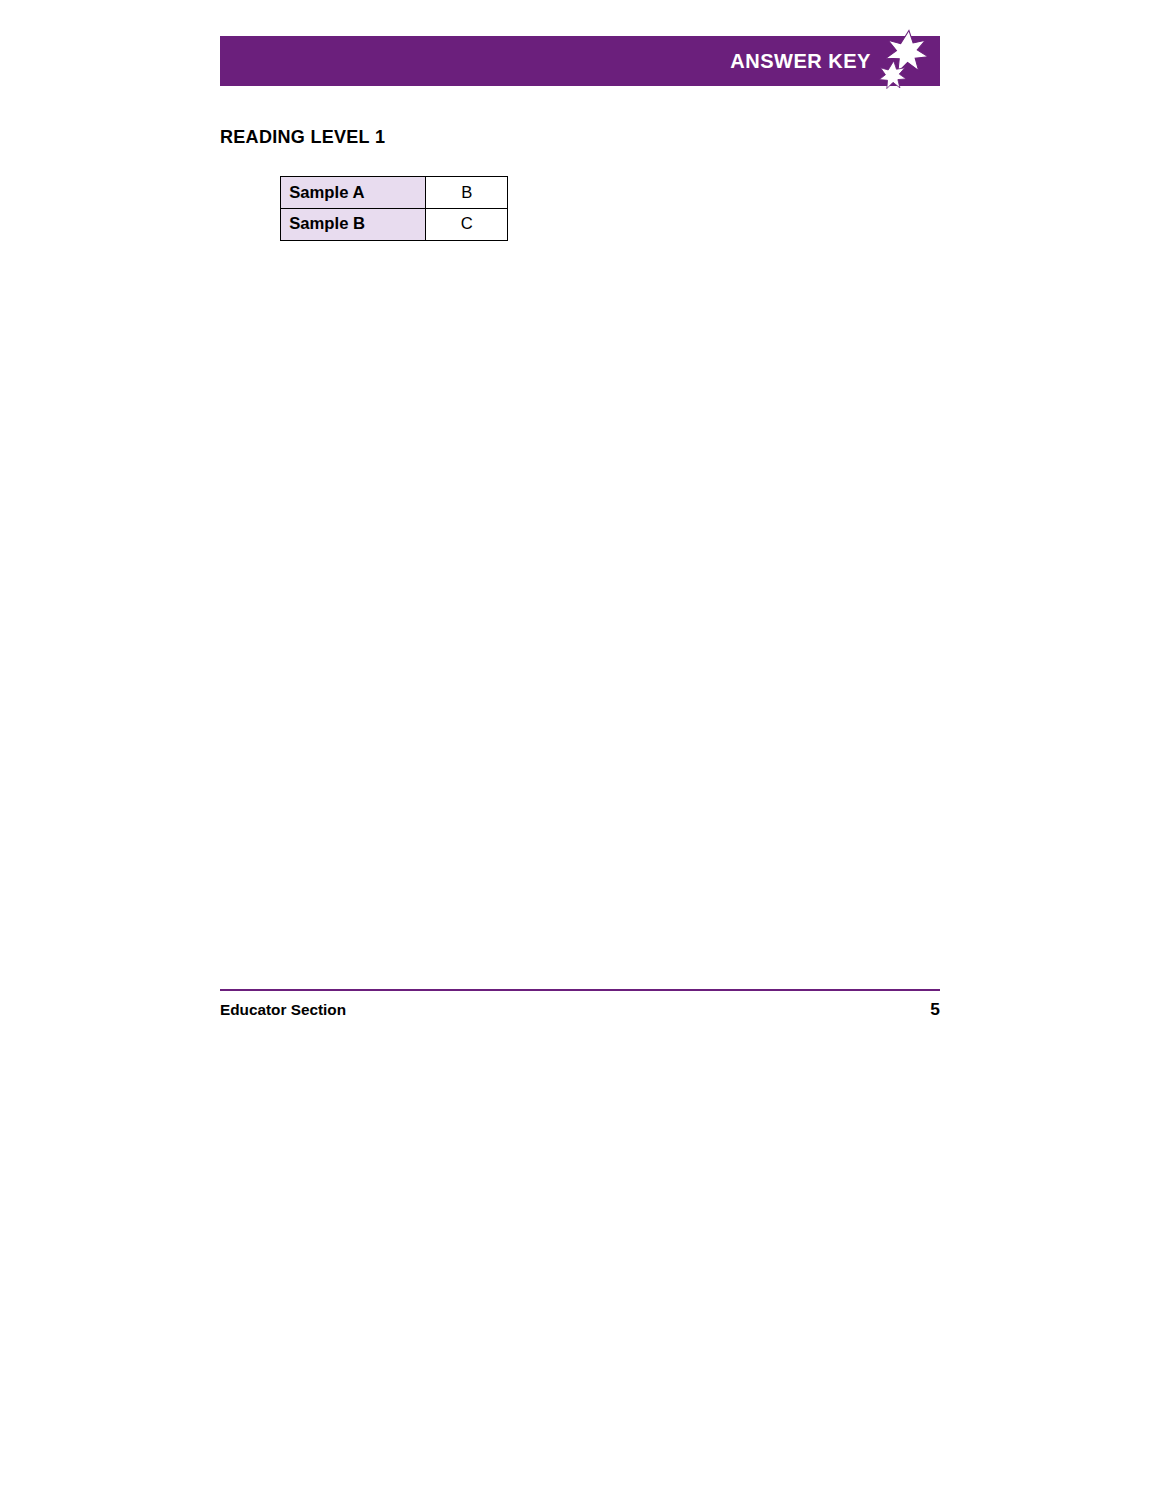ANSWER KEY
READING LEVEL 1
| Sample A | B |
| Sample B | C |
Educator Section 5